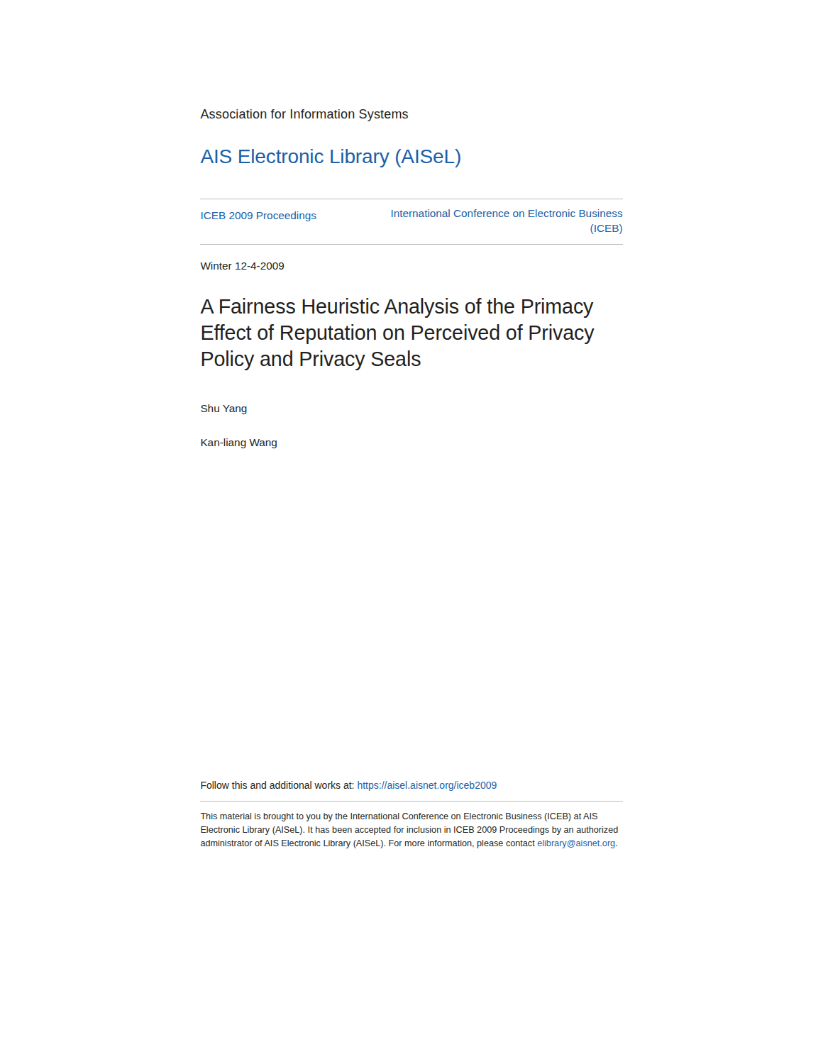Association for Information Systems
AIS Electronic Library (AISeL)
ICEB 2009 Proceedings
International Conference on Electronic Business
(ICEB)
Winter 12-4-2009
A Fairness Heuristic Analysis of the Primacy Effect of Reputation on Perceived of Privacy Policy and Privacy Seals
Shu Yang
Kan-liang Wang
Follow this and additional works at: https://aisel.aisnet.org/iceb2009
This material is brought to you by the International Conference on Electronic Business (ICEB) at AIS Electronic Library (AISeL). It has been accepted for inclusion in ICEB 2009 Proceedings by an authorized administrator of AIS Electronic Library (AISeL). For more information, please contact elibrary@aisnet.org.